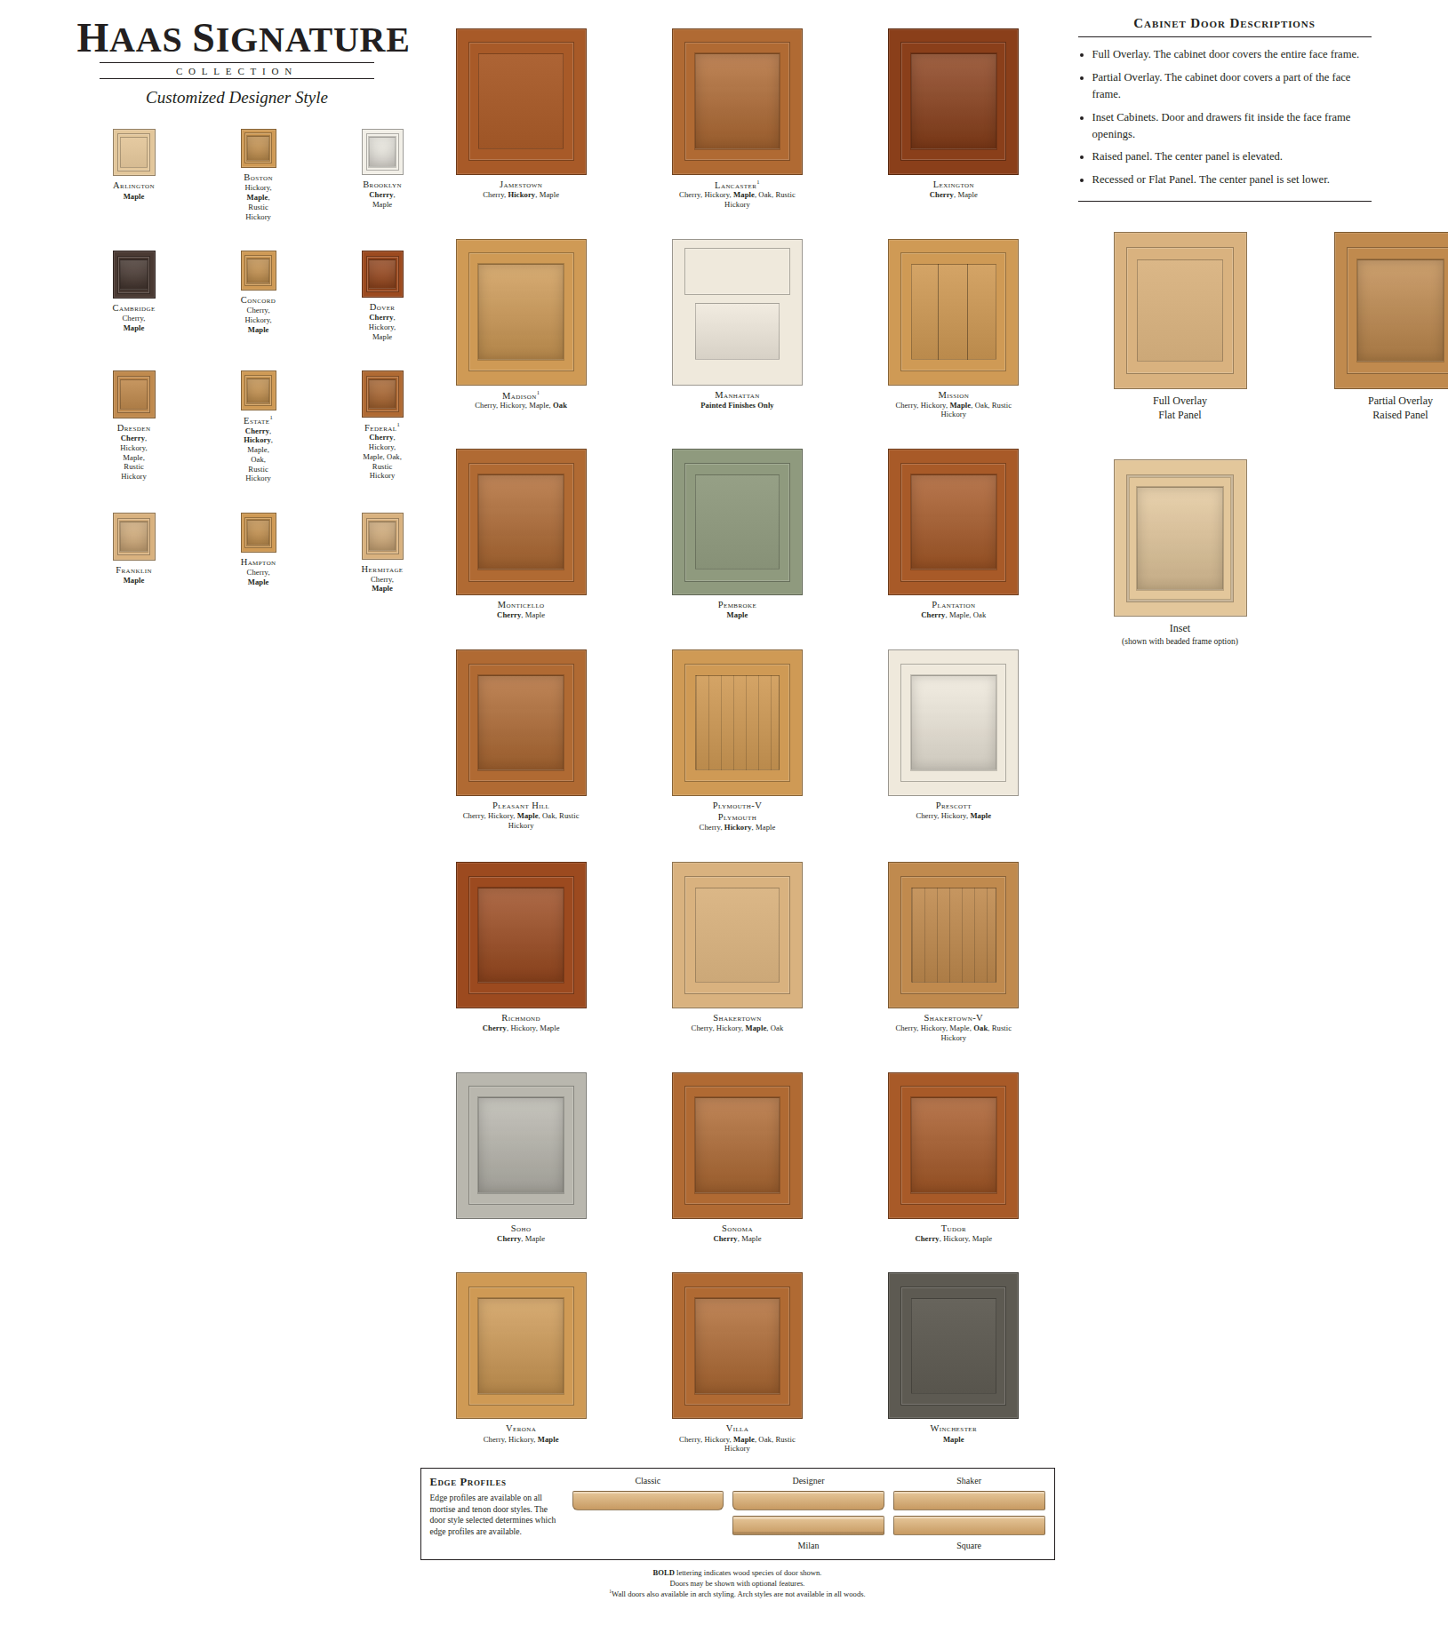HAAS SIGNATURE
Collection
Customized Designer Style
Arlington
Maple
Boston
Hickory, Maple, Rustic Hickory
Brooklyn
Cherry, Maple
Cambridge
Cherry, Maple
Concord
Cherry, Hickory, Maple
Dover
Cherry, Hickory, Maple
Dresden
Cherry, Hickory, Maple, Rustic Hickory
Estate1
Cherry, Hickory, Maple, Oak, Rustic Hickory
Federal1
Cherry, Hickory, Maple, Oak, Rustic Hickory
Franklin
Maple
Hampton
Cherry, Maple
Hermitage
Cherry, Maple
Jamestown
Cherry, Hickory, Maple
Lancaster1
Cherry, Hickory, Maple, Oak, Rustic Hickory
Lexington
Cherry, Maple
Madison1
Cherry, Hickory, Maple, Oak
Manhattan
Painted Finishes Only
Mission
Cherry, Hickory, Maple, Oak, Rustic Hickory
Monticello
Cherry, Maple
Pembroke
Maple
Plantation
Cherry, Maple, Oak
Pleasant Hill
Cherry, Hickory, Maple, Oak, Rustic Hickory
Plymouth-V
Plymouth
Cherry, Hickory, Maple
Prescott
Cherry, Hickory, Maple
Richmond
Cherry, Hickory, Maple
Shakertown
Cherry, Hickory, Maple, Oak
Shakertown-V
Cherry, Hickory, Maple, Oak, Rustic Hickory
Soho
Cherry, Maple
Sonoma
Cherry, Maple
Tudor
Cherry, Hickory, Maple
Verona
Cherry, Hickory, Maple
Villa
Cherry, Hickory, Maple, Oak, Rustic Hickory
Winchester
Maple
Edge Profiles
Edge profiles are available on all mortise and tenon door styles. The door style selected determines which edge profiles are available.
Classic
Designer
Shaker
Milan
Square
BOLD lettering indicates wood species of door shown.
Doors may be shown with optional features.
1Wall doors also available in arch styling. Arch styles are not available in all woods.
Cabinet Door Descriptions
Full Overlay. The cabinet door covers the entire face frame.
Partial Overlay. The cabinet door covers a part of the face frame.
Inset Cabinets. Door and drawers fit inside the face frame openings.
Raised panel. The center panel is elevated.
Recessed or Flat Panel. The center panel is set lower.
Full Overlay
Flat Panel
Partial Overlay
Raised Panel
Inset
(shown with beaded frame option)